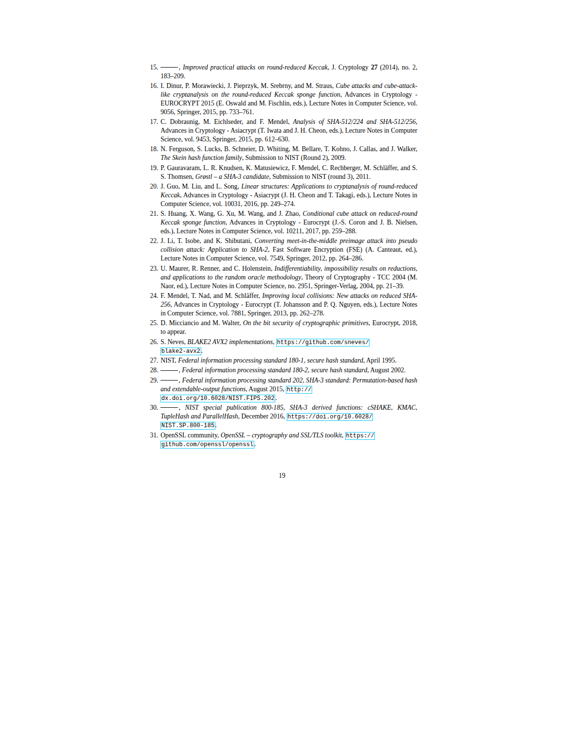15. , Improved practical attacks on round-reduced Keccak, J. Cryptology 27 (2014), no. 2, 183–209.
16. I. Dinur, P. Morawiecki, J. Pieprzyk, M. Srebrny, and M. Straus, Cube attacks and cube-attack-like cryptanalysis on the round-reduced Keccak sponge function, Advances in Cryptology - EUROCRYPT 2015 (E. Oswald and M. Fischlin, eds.), Lecture Notes in Computer Science, vol. 9056, Springer, 2015, pp. 733–761.
17. C. Dobraunig, M. Eichlseder, and F. Mendel, Analysis of SHA-512/224 and SHA-512/256, Advances in Cryptology - Asiacrypt (T. Iwata and J. H. Cheon, eds.), Lecture Notes in Computer Science, vol. 9453, Springer, 2015, pp. 612–630.
18. N. Ferguson, S. Lucks, B. Schneier, D. Whiting, M. Bellare, T. Kohno, J. Callas, and J. Walker, The Skein hash function family, Submission to NIST (Round 2), 2009.
19. P. Gauravaram, L. R. Knudsen, K. Matusiewicz, F. Mendel, C. Rechberger, M. Schläffer, and S. S. Thomsen, Grøstl – a SHA-3 candidate, Submission to NIST (round 3), 2011.
20. J. Guo, M. Liu, and L. Song, Linear structures: Applications to cryptanalysis of round-reduced Keccak, Advances in Cryptology - Asiacrypt (J. H. Cheon and T. Takagi, eds.), Lecture Notes in Computer Science, vol. 10031, 2016, pp. 249–274.
21. S. Huang, X. Wang, G. Xu, M. Wang, and J. Zhao, Conditional cube attack on reduced-round Keccak sponge function, Advances in Cryptology - Eurocrypt (J.-S. Coron and J. B. Nielsen, eds.), Lecture Notes in Computer Science, vol. 10211, 2017, pp. 259–288.
22. J. Li, T. Isobe, and K. Shibutani, Converting meet-in-the-middle preimage attack into pseudo collision attack: Application to SHA-2, Fast Software Encryption (FSE) (A. Canteaut, ed.), Lecture Notes in Computer Science, vol. 7549, Springer, 2012, pp. 264–286.
23. U. Maurer, R. Renner, and C. Holenstein, Indifferentiability, impossibility results on reductions, and applications to the random oracle methodology, Theory of Cryptography - TCC 2004 (M. Naor, ed.), Lecture Notes in Computer Science, no. 2951, Springer-Verlag, 2004, pp. 21–39.
24. F. Mendel, T. Nad, and M. Schläffer, Improving local collisions: New attacks on reduced SHA-256, Advances in Cryptology - Eurocrypt (T. Johansson and P. Q. Nguyen, eds.), Lecture Notes in Computer Science, vol. 7881, Springer, 2013, pp. 262–278.
25. D. Micciancio and M. Walter, On the bit security of cryptographic primitives, Eurocrypt, 2018, to appear.
26. S. Neves, BLAKE2 AVX2 implementations, https://github.com/sneves/
blake2-avx2.
27. NIST, Federal information processing standard 180-1, secure hash standard, April 1995.
28. , Federal information processing standard 180-2, secure hash standard, August 2002.
29. , Federal information processing standard 202, SHA-3 standard: Permutation-based hash and extendable-output functions, August 2015, http://
dx.doi.org/10.6028/NIST.FIPS.202.
30. , NIST special publication 800-185, SHA-3 derived functions: cSHAKE, KMAC, TupleHash and ParallelHash, December 2016, https://doi.org/10.6028/
NIST.SP.800-185.
31. OpenSSL community, OpenSSL – cryptography and SSL/TLS toolkit, https://
github.com/openssl/openssl.
19